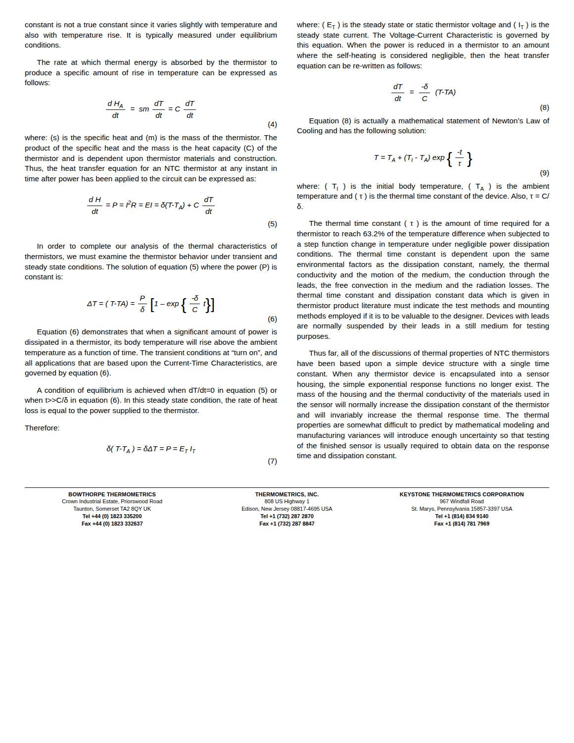constant is not a true constant since it varies slightly with temperature and also with temperature rise. It is typically measured under equilibrium conditions.
The rate at which thermal energy is absorbed by the thermistor to produce a specific amount of rise in temperature can be expressed as follows:
d HA dt = sm dT dt = C dT dt (4)
where: (s) is the specific heat and (m) is the mass of the thermistor. The product of the specific heat and the mass is the heat capacity (C) of the thermistor and is dependent upon thermistor materials and construction. Thus, the heat transfer equation for an NTC thermistor at any instant in time after power has been applied to the circuit can be expressed as:
d H dt = P = I2R = EI = δ(T-TA) + C dT dt (5)
In order to complete our analysis of the thermal characteristics of thermistors, we must examine the thermistor behavior under transient and steady state conditions. The solution of equation (5) where the power (P) is constant is:
ΔT = ( T-TA) = Pδ [1 – exp { -δ C t}] (6)
Equation (6) demonstrates that when a significant amount of power is dissipated in a thermistor, its body temperature will rise above the ambient temperature as a function of time. The transient conditions at “turn on”, and all applications that are based upon the Current-Time Characteristics, are governed by equation (6).
A condition of equilibrium is achieved when dT/dt=0 in equation (5) or when t>>C/δ in equation (6). In this steady state condition, the rate of heat loss is equal to the power supplied to the thermistor.
Therefore:
δ( T-TA ) = δΔT = P = ET IT (7)
where: ( ET ) is the steady state or static thermistor voltage and ( IT ) is the steady state current. The Voltage-Current Characteristic is governed by this equation. When the power is reduced in a thermistor to an amount where the self-heating is considered negligible, then the heat transfer equation can be re-written as follows:
dT dt = -δ C (T-TA) (8)
Equation (8) is actually a mathematical statement of Newton’s Law of Cooling and has the following solution:
T = TA + (TI - TA) exp { -t τ } (9)
where: ( TI ) is the initial body temperature, ( TA ) is the ambient temperature and ( τ ) is the thermal time constant of the device. Also, τ = C/δ.
The thermal time constant ( τ ) is the amount of time required for a thermistor to reach 63.2% of the temperature difference when subjected to a step function change in temperature under negligible power dissipation conditions. The thermal time constant is dependent upon the same environmental factors as the dissipation constant, namely, the thermal conductivity and the motion of the medium, the conduction through the leads, the free convection in the medium and the radiation losses. The thermal time constant and dissipation constant data which is given in thermistor product literature must indicate the test methods and mounting methods employed if it is to be valuable to the designer. Devices with leads are normally suspended by their leads in a still medium for testing purposes.
Thus far, all of the discussions of thermal properties of NTC thermistors have been based upon a simple device structure with a single time constant. When any thermistor device is encapsulated into a sensor housing, the simple exponential response functions no longer exist. The mass of the housing and the thermal conductivity of the materials used in the sensor will normally increase the dissipation constant of the thermistor and will invariably increase the thermal response time. The thermal properties are somewhat difficult to predict by mathematical modeling and manufacturing variances will introduce enough uncertainty so that testing of the finished sensor is usually required to obtain data on the response time and dissipation constant.
BOWTHORPE THERMOMETRICS
Crown Industrial Estate, Priorswood Road
Taunton, Somerset TA2 8QY UK
Tel +44 (0) 1823 335200
Fax +44 (0) 1823 332637
THERMOMETRICS, INC.
808 US Highway 1
Edison, New Jersey 08817-4695 USA
Tel +1 (732) 287 2870
Fax +1 (732) 287 8847
KEYSTONE THERMOMETRICS CORPORATION
967 Windfall Road
St. Marys, Pennsylvania 15857-3397 USA
Tel +1 (814) 834 9140
Fax +1 (814) 781 7969